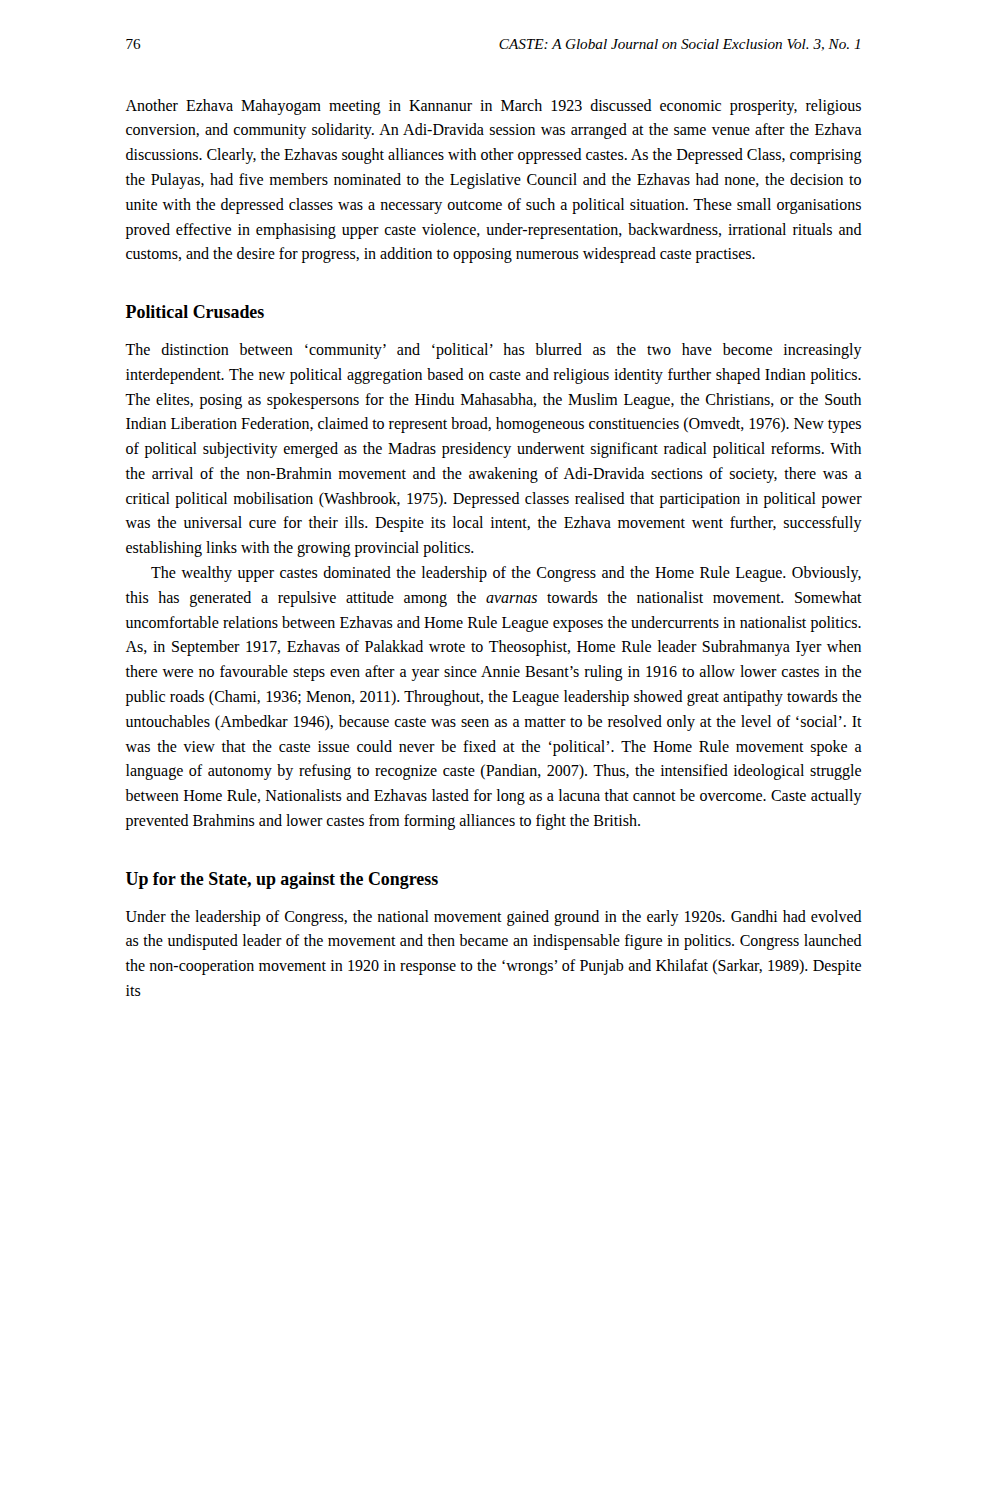76 CASTE: A Global Journal on Social Exclusion Vol. 3, No. 1
Another Ezhava Mahayogam meeting in Kannanur in March 1923 discussed economic prosperity, religious conversion, and community solidarity. An Adi-Dravida session was arranged at the same venue after the Ezhava discussions. Clearly, the Ezhavas sought alliances with other oppressed castes. As the Depressed Class, comprising the Pulayas, had five members nominated to the Legislative Council and the Ezhavas had none, the decision to unite with the depressed classes was a necessary outcome of such a political situation. These small organisations proved effective in emphasising upper caste violence, under-representation, backwardness, irrational rituals and customs, and the desire for progress, in addition to opposing numerous widespread caste practises.
Political Crusades
The distinction between ‘community’ and ‘political’ has blurred as the two have become increasingly interdependent. The new political aggregation based on caste and religious identity further shaped Indian politics. The elites, posing as spokespersons for the Hindu Mahasabha, the Muslim League, the Christians, or the South Indian Liberation Federation, claimed to represent broad, homogeneous constituencies (Omvedt, 1976). New types of political subjectivity emerged as the Madras presidency underwent significant radical political reforms. With the arrival of the non-Brahmin movement and the awakening of Adi-Dravida sections of society, there was a critical political mobilisation (Washbrook, 1975). Depressed classes realised that participation in political power was the universal cure for their ills. Despite its local intent, the Ezhava movement went further, successfully establishing links with the growing provincial politics.
The wealthy upper castes dominated the leadership of the Congress and the Home Rule League. Obviously, this has generated a repulsive attitude among the avarnas towards the nationalist movement. Somewhat uncomfortable relations between Ezhavas and Home Rule League exposes the undercurrents in nationalist politics. As, in September 1917, Ezhavas of Palakkad wrote to Theosophist, Home Rule leader Subrahmanya Iyer when there were no favourable steps even after a year since Annie Besant’s ruling in 1916 to allow lower castes in the public roads (Chami, 1936; Menon, 2011). Throughout, the League leadership showed great antipathy towards the untouchables (Ambedkar 1946), because caste was seen as a matter to be resolved only at the level of ‘social’. It was the view that the caste issue could never be fixed at the ‘political’. The Home Rule movement spoke a language of autonomy by refusing to recognize caste (Pandian, 2007). Thus, the intensified ideological struggle between Home Rule, Nationalists and Ezhavas lasted for long as a lacuna that cannot be overcome. Caste actually prevented Brahmins and lower castes from forming alliances to fight the British.
Up for the State, up against the Congress
Under the leadership of Congress, the national movement gained ground in the early 1920s. Gandhi had evolved as the undisputed leader of the movement and then became an indispensable figure in politics. Congress launched the non-cooperation movement in 1920 in response to the ‘wrongs’ of Punjab and Khilafat (Sarkar, 1989). Despite its